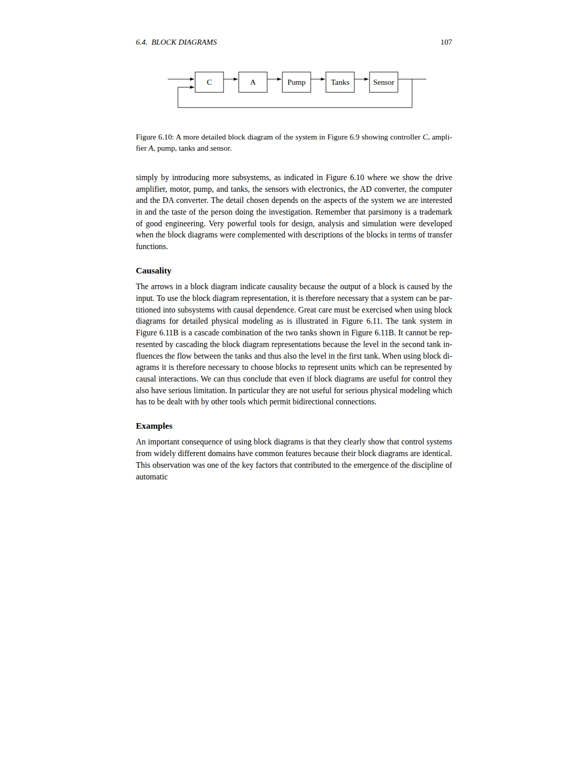6.4. BLOCK DIAGRAMS 107
C A Pump Tanks Sensor
Figure 6.10: A more detailed block diagram of the system in Figure 6.9 showing controller C, amplifier A, pump, tanks and sensor.
simply by introducing more subsystems, as indicated in Figure 6.10 where we show the drive amplifier, motor, pump, and tanks, the sensors with electronics, the AD converter, the computer and the DA converter. The detail chosen depends on the aspects of the system we are interested in and the taste of the person doing the investigation. Remember that parsimony is a trademark of good engineering. Very powerful tools for design, analysis and simulation were developed when the block diagrams were complemented with descriptions of the blocks in terms of transfer functions.
Causality
The arrows in a block diagram indicate causality because the output of a block is caused by the input. To use the block diagram representation, it is therefore necessary that a system can be partitioned into subsystems with causal dependence. Great care must be exercised when using block diagrams for detailed physical modeling as is illustrated in Figure 6.11. The tank system in Figure 6.11B is a cascade combination of the two tanks shown in Figure 6.11B. It cannot be represented by cascading the block diagram representations because the level in the second tank influences the flow between the tanks and thus also the level in the first tank. When using block diagrams it is therefore necessary to choose blocks to represent units which can be represented by causal interactions. We can thus conclude that even if block diagrams are useful for control they also have serious limitation. In particular they are not useful for serious physical modeling which has to be dealt with by other tools which permit bidirectional connections.
Examples
An important consequence of using block diagrams is that they clearly show that control systems from widely different domains have common features because their block diagrams are identical. This observation was one of the key factors that contributed to the emergence of the discipline of automatic